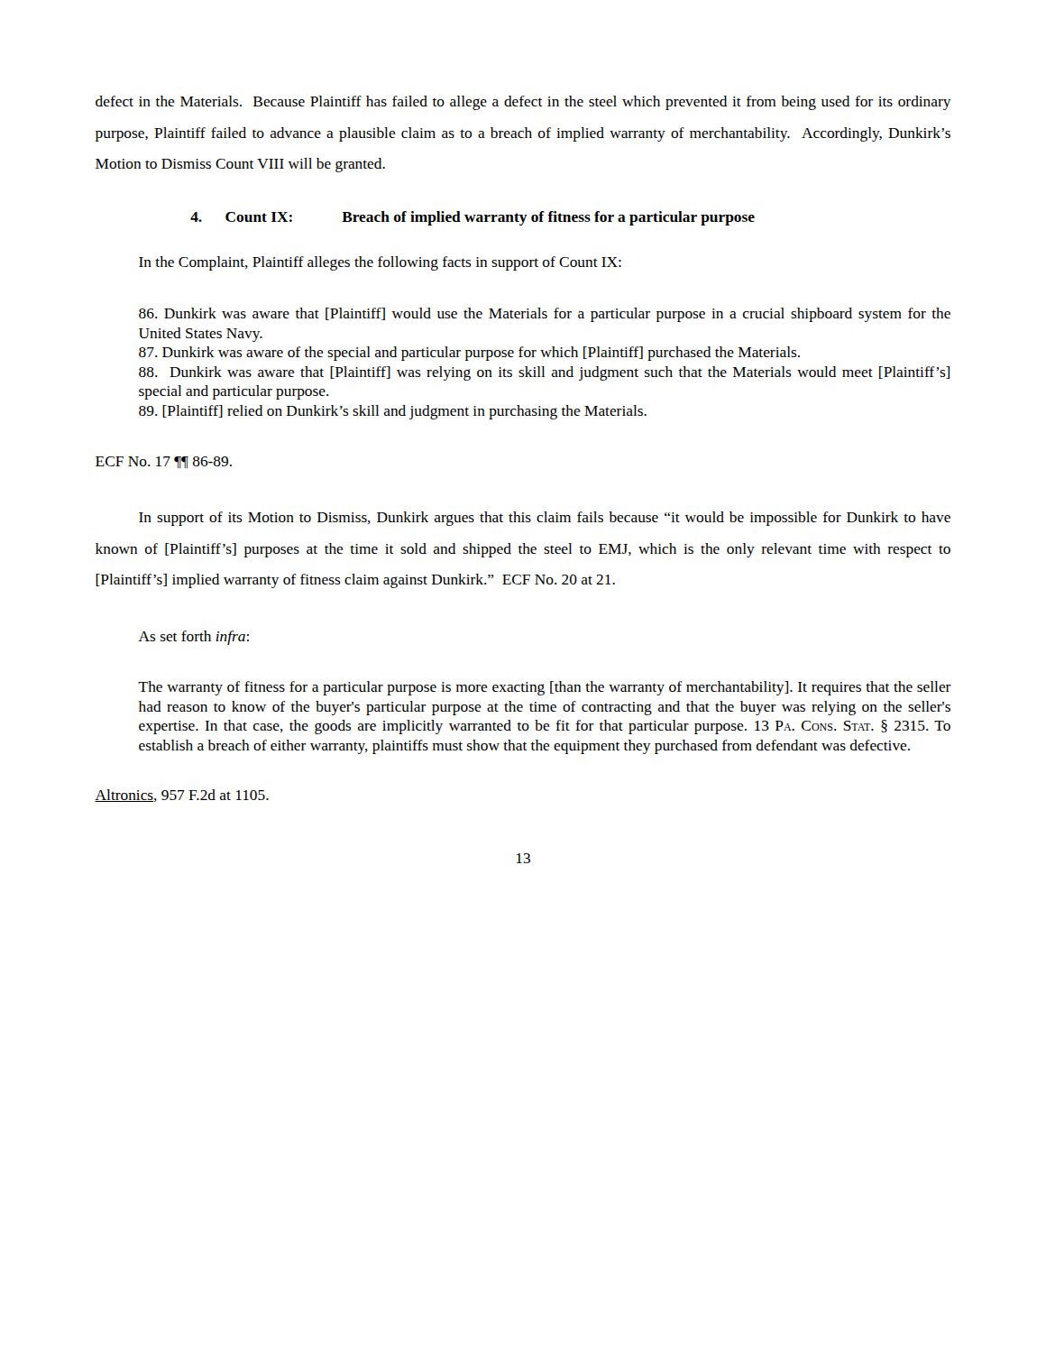defect in the Materials. Because Plaintiff has failed to allege a defect in the steel which prevented it from being used for its ordinary purpose, Plaintiff failed to advance a plausible claim as to a breach of implied warranty of merchantability. Accordingly, Dunkirk’s Motion to Dismiss Count VIII will be granted.
4. Count IX: Breach of implied warranty of fitness for a particular purpose
In the Complaint, Plaintiff alleges the following facts in support of Count IX:
86. Dunkirk was aware that [Plaintiff] would use the Materials for a particular purpose in a crucial shipboard system for the United States Navy.
87. Dunkirk was aware of the special and particular purpose for which [Plaintiff] purchased the Materials.
88. Dunkirk was aware that [Plaintiff] was relying on its skill and judgment such that the Materials would meet [Plaintiff’s] special and particular purpose.
89. [Plaintiff] relied on Dunkirk’s skill and judgment in purchasing the Materials.
ECF No. 17 ¶¶ 86-89.
In support of its Motion to Dismiss, Dunkirk argues that this claim fails because “it would be impossible for Dunkirk to have known of [Plaintiff’s] purposes at the time it sold and shipped the steel to EMJ, which is the only relevant time with respect to [Plaintiff’s] implied warranty of fitness claim against Dunkirk.” ECF No. 20 at 21.
As set forth infra:
The warranty of fitness for a particular purpose is more exacting [than the warranty of merchantability]. It requires that the seller had reason to know of the buyer's particular purpose at the time of contracting and that the buyer was relying on the seller's expertise. In that case, the goods are implicitly warranted to be fit for that particular purpose. 13 Pa. Cons. Stat. § 2315. To establish a breach of either warranty, plaintiffs must show that the equipment they purchased from defendant was defective.
Altronics, 957 F.2d at 1105.
13